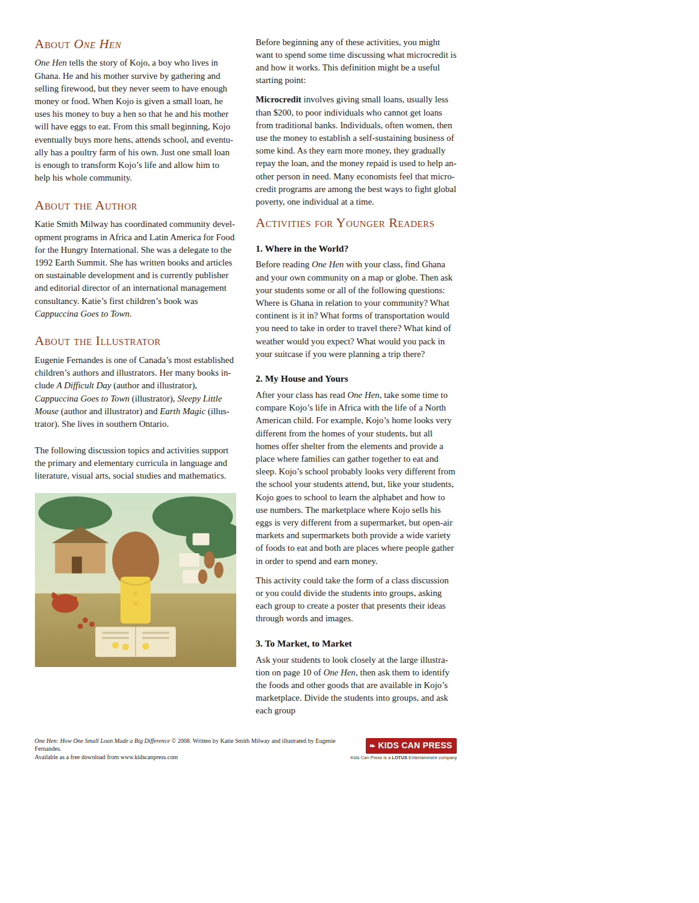About One Hen
One Hen tells the story of Kojo, a boy who lives in Ghana. He and his mother survive by gathering and selling firewood, but they never seem to have enough money or food. When Kojo is given a small loan, he uses his money to buy a hen so that he and his mother will have eggs to eat. From this small beginning, Kojo eventually buys more hens, attends school, and eventually has a poultry farm of his own. Just one small loan is enough to transform Kojo’s life and allow him to help his whole community.
About the Author
Katie Smith Milway has coordinated community development programs in Africa and Latin America for Food for the Hungry International. She was a delegate to the 1992 Earth Summit. She has written books and articles on sustainable development and is currently publisher and editorial director of an international management consultancy. Katie’s first children’s book was Cappuccina Goes to Town.
About the Illustrator
Eugenie Fernandes is one of Canada’s most established children’s authors and illustrators. Her many books include A Difficult Day (author and illustrator), Cappuccina Goes to Town (illustrator), Sleepy Little Mouse (author and illustrator) and Earth Magic (illustrator). She lives in southern Ontario.
The following discussion topics and activities support the primary and elementary curricula in language and literature, visual arts, social studies and mathematics.
Before beginning any of these activities, you might want to spend some time discussing what microcredit is and how it works. This definition might be a useful starting point:
Microcredit involves giving small loans, usually less than $200, to poor individuals who cannot get loans from traditional banks. Individuals, often women, then use the money to establish a self-sustaining business of some kind. As they earn more money, they gradually repay the loan, and the money repaid is used to help another person in need. Many economists feel that microcredit programs are among the best ways to fight global poverty, one individual at a time.
Activities for Younger Readers
1. Where in the World?
Before reading One Hen with your class, find Ghana and your own community on a map or globe. Then ask your students some or all of the following questions: Where is Ghana in relation to your community? What continent is it in? What forms of transportation would you need to take in order to travel there? What kind of weather would you expect? What would you pack in your suitcase if you were planning a trip there?
2. My House and Yours
After your class has read One Hen, take some time to compare Kojo’s life in Africa with the life of a North American child. For example, Kojo’s home looks very different from the homes of your students, but all homes offer shelter from the elements and provide a place where families can gather together to eat and sleep. Kojo’s school probably looks very different from the school your students attend, but, like your students, Kojo goes to school to learn the alphabet and how to use numbers. The marketplace where Kojo sells his eggs is very different from a supermarket, but open-air markets and supermarkets both provide a wide variety of foods to eat and both are places where people gather in order to spend and earn money.
This activity could take the form of a class discussion or you could divide the students into groups, asking each group to create a poster that presents their ideas through words and images.
3. To Market, to Market
Ask your students to look closely at the large illustration on page 10 of One Hen, then ask them to identify the foods and other goods that are available in Kojo’s marketplace. Divide the students into groups, and ask each group
One Hen: How One Small Loan Made a Big Difference © 2008. Written by Katie Smith Milway and illustrated by Eugenie Fernandes.
Available as a free download from www.kidscanpress.com
❧ KIDS CAN PRESS
Kids Can Press is a LOTUS Entertainment company